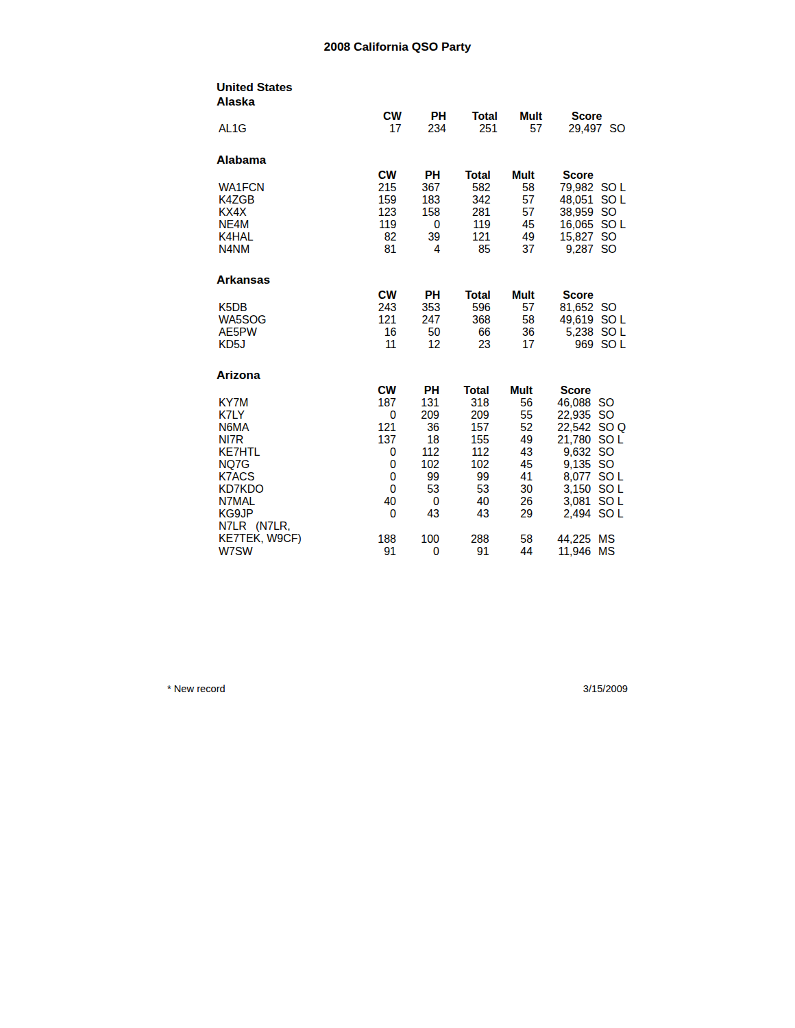2008 California QSO Party
United States
Alaska
| | CW | PH | Total | Mult | Score | |
| --- | --- | --- | --- | --- | --- | --- |
| AL1G | 17 | 234 | 251 | 57 | 29,497 | SO |
Alabama
| | CW | PH | Total | Mult | Score | |
| --- | --- | --- | --- | --- | --- | --- |
| WA1FCN | 215 | 367 | 582 | 58 | 79,982 | SO L |
| K4ZGB | 159 | 183 | 342 | 57 | 48,051 | SO L |
| KX4X | 123 | 158 | 281 | 57 | 38,959 | SO |
| NE4M | 119 | 0 | 119 | 45 | 16,065 | SO L |
| K4HAL | 82 | 39 | 121 | 49 | 15,827 | SO |
| N4NM | 81 | 4 | 85 | 37 | 9,287 | SO |
Arkansas
| | CW | PH | Total | Mult | Score | |
| --- | --- | --- | --- | --- | --- | --- |
| K5DB | 243 | 353 | 596 | 57 | 81,652 | SO |
| WA5SOG | 121 | 247 | 368 | 58 | 49,619 | SO L |
| AE5PW | 16 | 50 | 66 | 36 | 5,238 | SO L |
| KD5J | 11 | 12 | 23 | 17 | 969 | SO L |
Arizona
| | CW | PH | Total | Mult | Score | |
| --- | --- | --- | --- | --- | --- | --- |
| KY7M | 187 | 131 | 318 | 56 | 46,088 | SO |
| K7LY | 0 | 209 | 209 | 55 | 22,935 | SO |
| N6MA | 121 | 36 | 157 | 52 | 22,542 | SO Q |
| NI7R | 137 | 18 | 155 | 49 | 21,780 | SO L |
| KE7HTL | 0 | 112 | 112 | 43 | 9,632 | SO |
| NQ7G | 0 | 102 | 102 | 45 | 9,135 | SO |
| K7ACS | 0 | 99 | 99 | 41 | 8,077 | SO L |
| KD7KDO | 0 | 53 | 53 | 30 | 3,150 | SO L |
| N7MAL | 40 | 0 | 40 | 26 | 3,081 | SO L |
| KG9JP | 0 | 43 | 43 | 29 | 2,494 | SO L |
| N7LR (N7LR, KE7TEK, W9CF) | 188 | 100 | 288 | 58 | 44,225 | MS |
| W7SW | 91 | 0 | 91 | 44 | 11,946 | MS |
* New record 3/15/2009